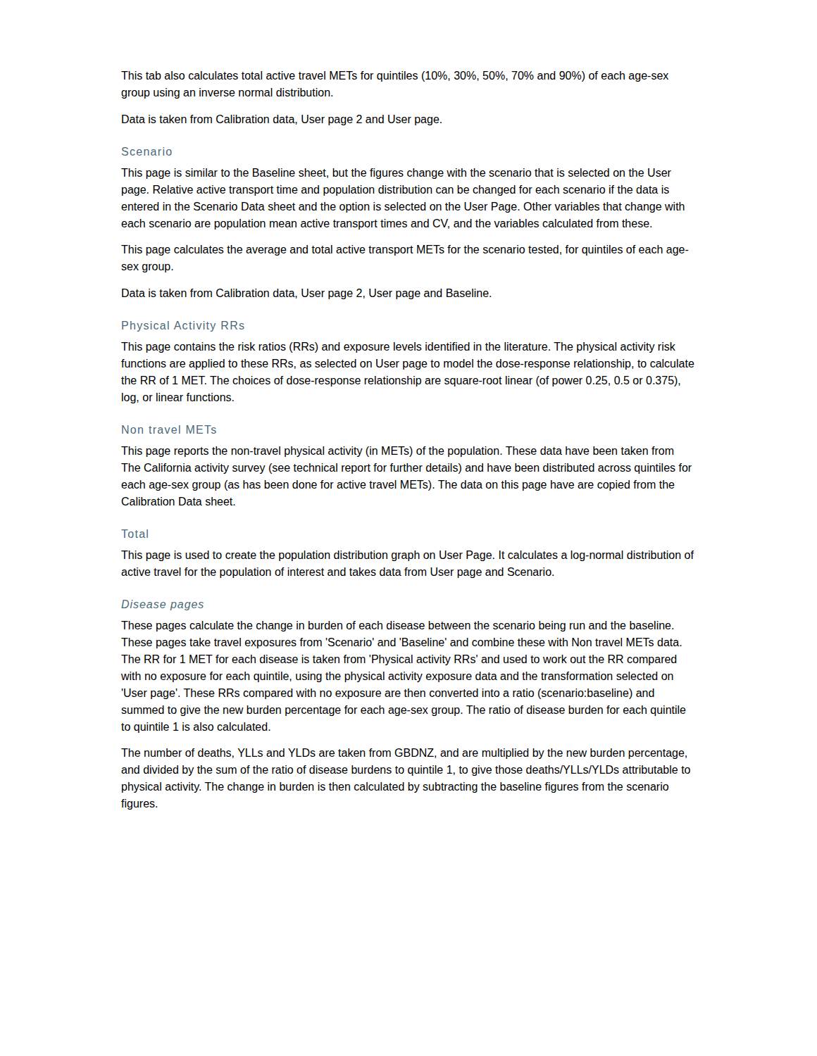This tab also calculates total active travel METs for quintiles (10%, 30%, 50%, 70% and 90%) of each age-sex group using an inverse normal distribution.
Data is taken from Calibration data, User page 2 and User page.
Scenario
This page is similar to the Baseline sheet, but the figures change with the scenario that is selected on the User page. Relative active transport time and population distribution can be changed for each scenario if the data is entered in the Scenario Data sheet and the option is selected on the User Page. Other variables that change with each scenario are population mean active transport times and CV, and the variables calculated from these.
This page calculates the average and total active transport METs for the scenario tested, for quintiles of each age-sex group.
Data is taken from Calibration data, User page 2, User page and Baseline.
Physical Activity RRs
This page contains the risk ratios (RRs) and exposure levels identified in the literature. The physical activity risk functions are applied to these RRs, as selected on User page to model the dose-response relationship, to calculate the RR of 1 MET. The choices of dose-response relationship are square-root linear (of power 0.25, 0.5 or 0.375), log, or linear functions.
Non travel METs
This page reports the non-travel physical activity (in METs) of the population. These data have been taken from The California activity survey (see technical report for further details) and have been distributed across quintiles for each age-sex group (as has been done for active travel METs). The data on this page have are copied from the Calibration Data sheet.
Total
This page is used to create the population distribution graph on User Page. It calculates a log-normal distribution of active travel for the population of interest and takes data from User page and Scenario.
Disease pages
These pages calculate the change in burden of each disease between the scenario being run and the baseline. These pages take travel exposures from 'Scenario' and 'Baseline' and combine these with Non travel METs data. The RR for 1 MET for each disease is taken from 'Physical activity RRs' and used to work out the RR compared with no exposure for each quintile, using the physical activity exposure data and the transformation selected on 'User page'. These RRs compared with no exposure are then converted into a ratio (scenario:baseline) and summed to give the new burden percentage for each age-sex group. The ratio of disease burden for each quintile to quintile 1 is also calculated.
The number of deaths, YLLs and YLDs are taken from GBDNZ, and are multiplied by the new burden percentage, and divided by the sum of the ratio of disease burdens to quintile 1, to give those deaths/YLLs/YLDs attributable to physical activity. The change in burden is then calculated by subtracting the baseline figures from the scenario figures.